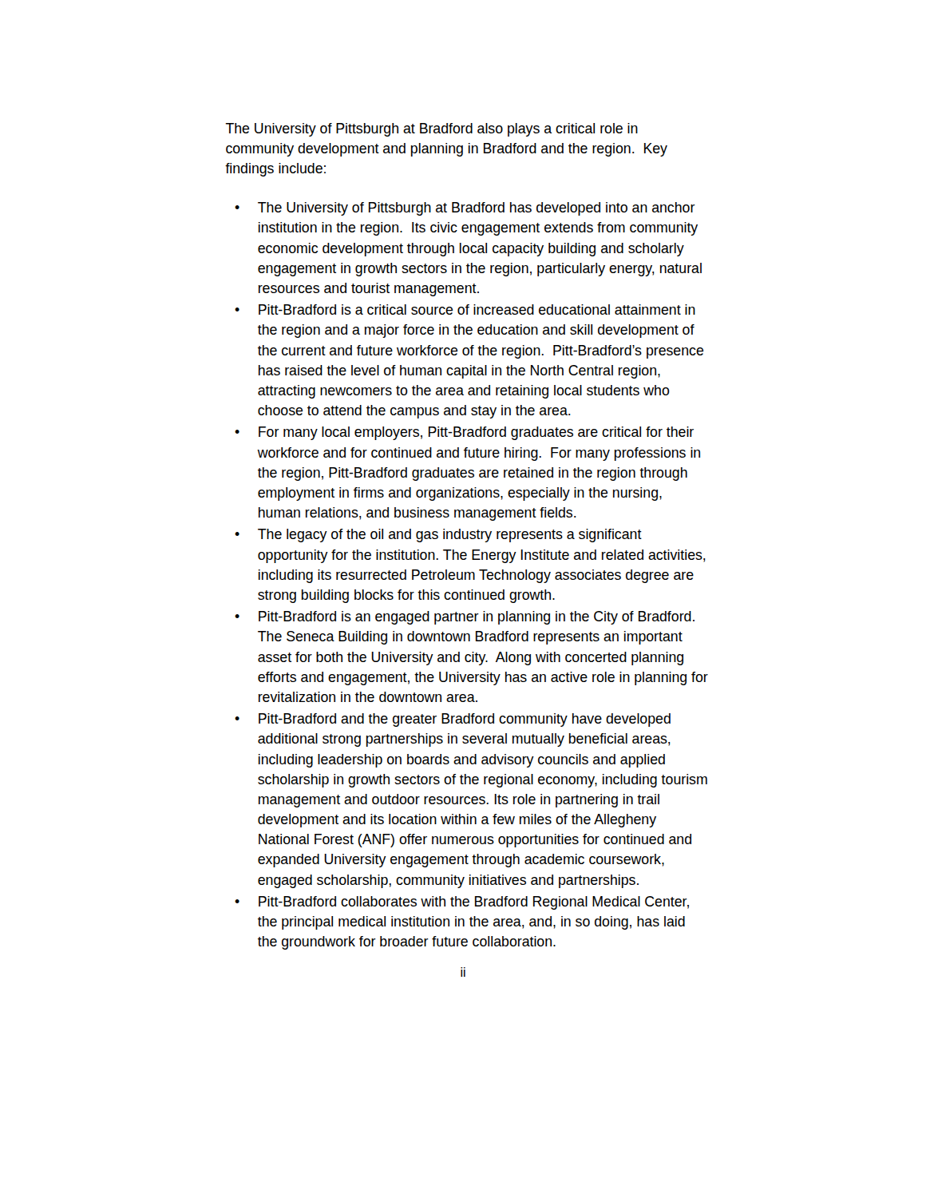The University of Pittsburgh at Bradford also plays a critical role in community development and planning in Bradford and the region. Key findings include:
The University of Pittsburgh at Bradford has developed into an anchor institution in the region. Its civic engagement extends from community economic development through local capacity building and scholarly engagement in growth sectors in the region, particularly energy, natural resources and tourist management.
Pitt-Bradford is a critical source of increased educational attainment in the region and a major force in the education and skill development of the current and future workforce of the region. Pitt-Bradford’s presence has raised the level of human capital in the North Central region, attracting newcomers to the area and retaining local students who choose to attend the campus and stay in the area.
For many local employers, Pitt-Bradford graduates are critical for their workforce and for continued and future hiring. For many professions in the region, Pitt-Bradford graduates are retained in the region through employment in firms and organizations, especially in the nursing, human relations, and business management fields.
The legacy of the oil and gas industry represents a significant opportunity for the institution. The Energy Institute and related activities, including its resurrected Petroleum Technology associates degree are strong building blocks for this continued growth.
Pitt-Bradford is an engaged partner in planning in the City of Bradford. The Seneca Building in downtown Bradford represents an important asset for both the University and city. Along with concerted planning efforts and engagement, the University has an active role in planning for revitalization in the downtown area.
Pitt-Bradford and the greater Bradford community have developed additional strong partnerships in several mutually beneficial areas, including leadership on boards and advisory councils and applied scholarship in growth sectors of the regional economy, including tourism management and outdoor resources. Its role in partnering in trail development and its location within a few miles of the Allegheny National Forest (ANF) offer numerous opportunities for continued and expanded University engagement through academic coursework, engaged scholarship, community initiatives and partnerships.
Pitt-Bradford collaborates with the Bradford Regional Medical Center, the principal medical institution in the area, and, in so doing, has laid the groundwork for broader future collaboration.
ii